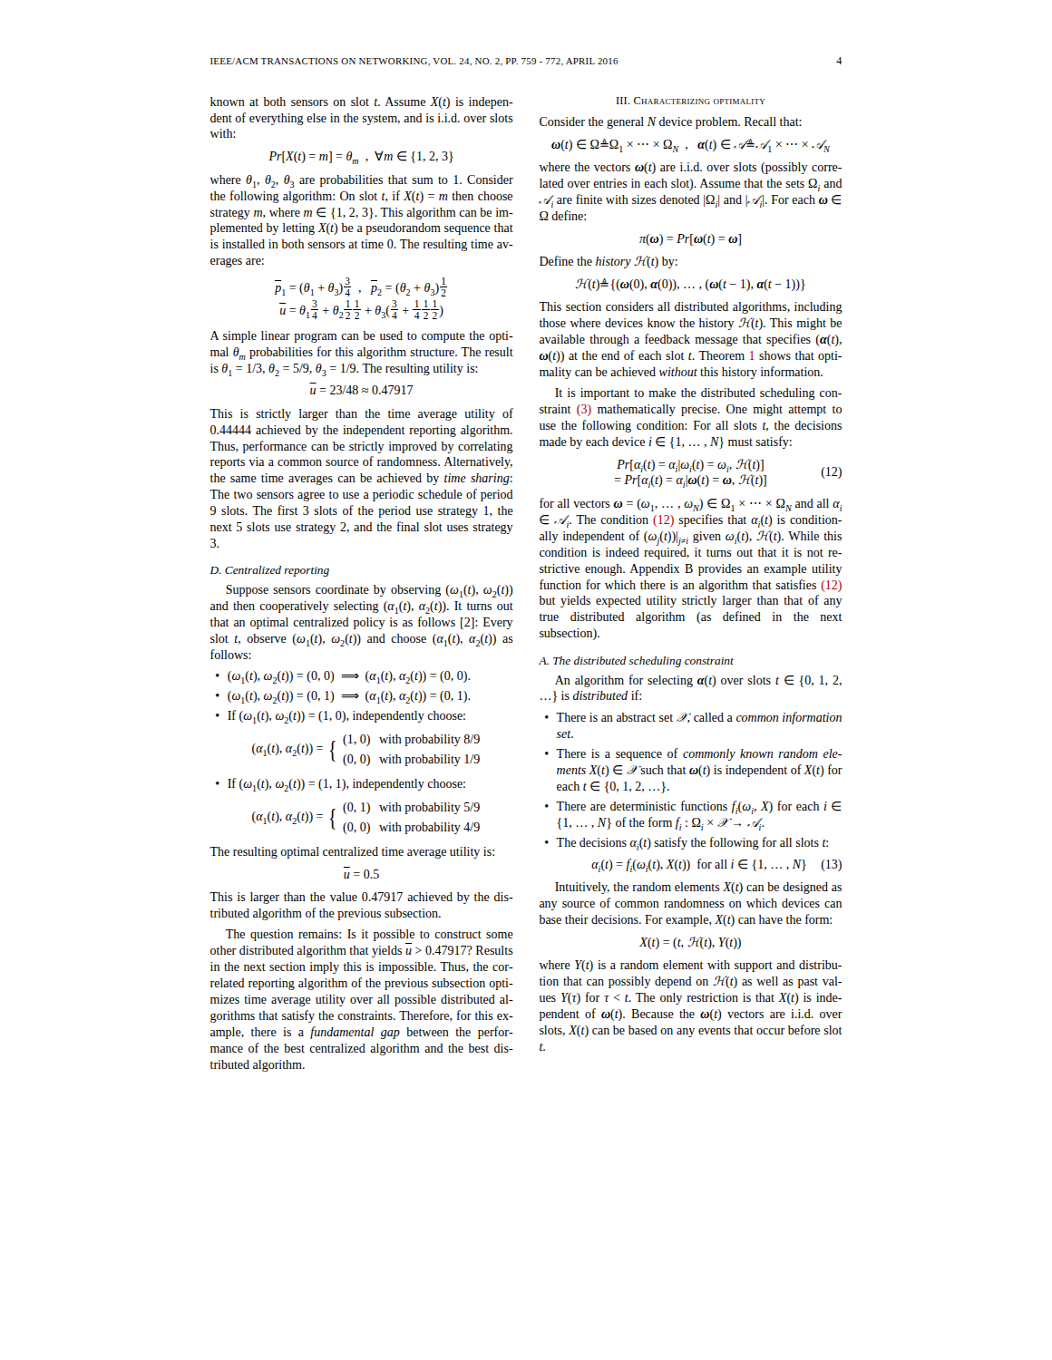IEEE/ACM Transactions on Networking, vol. 24, no. 2, pp. 759 - 772, April 2016
4
known at both sensors on slot t. Assume X(t) is independent of everything else in the system, and is i.i.d. over slots with:
Pr[X(t) = m] = θm , ∀m ∈ {1, 2, 3}
where θ1, θ2, θ3 are probabilities that sum to 1. Consider the following algorithm: On slot t, if X(t) = m then choose strategy m, where m ∈ {1, 2, 3}. This algorithm can be implemented by letting X(t) be a pseudorandom sequence that is installed in both sensors at time 0. The resulting time averages are:
p1 = (θ1 + θ3)34 , p2 = (θ2 + θ3)12 u = θ134 + θ21212 + θ3(34 + 141212)
A simple linear program can be used to compute the optimal θm probabilities for this algorithm structure. The result is θ1 = 1/3, θ2 = 5/9, θ3 = 1/9. The resulting utility is:
u = 23/48 ≈ 0.47917
This is strictly larger than the time average utility of 0.44444 achieved by the independent reporting algorithm. Thus, performance can be strictly improved by correlating reports via a common source of randomness. Alternatively, the same time averages can be achieved by time sharing: The two sensors agree to use a periodic schedule of period 9 slots. The first 3 slots of the period use strategy 1, the next 5 slots use strategy 2, and the final slot uses strategy 3.
D. Centralized reporting
Suppose sensors coordinate by observing (ω1(t), ω2(t)) and then cooperatively selecting (α1(t), α2(t)). It turns out that an optimal centralized policy is as follows [2]: Every slot t, observe (ω1(t), ω2(t)) and choose (α1(t), α2(t)) as follows:
(ω1(t), ω2(t)) = (0, 0) ⟹ (α1(t), α2(t)) = (0, 0).
(ω1(t), ω2(t)) = (0, 1) ⟹ (α1(t), α2(t)) = (0, 1).
If (ω1(t), ω2(t)) = (1, 0), independently choose:
(α1(t), α2(t)) = { (1, 0) with probability 8/9 (0, 0) with probability 1/9
If (ω1(t), ω2(t)) = (1, 1), independently choose:
(α1(t), α2(t)) = { (0, 1) with probability 5/9 (0, 0) with probability 4/9
The resulting optimal centralized time average utility is:
u = 0.5
This is larger than the value 0.47917 achieved by the distributed algorithm of the previous subsection.
The question remains: Is it possible to construct some other distributed algorithm that yields u > 0.47917? Results in the next section imply this is impossible. Thus, the correlated reporting algorithm of the previous subsection optimizes time average utility over all possible distributed algorithms that satisfy the constraints. Therefore, for this example, there is a fundamental gap between the performance of the best centralized algorithm and the best distributed algorithm.
III. Characterizing optimality
Consider the general N device problem. Recall that:
ω(t) ∈ Ω≜Ω1 × ⋯ × ΩN , α(t) ∈ 𝒜≜𝒜1 × ⋯ × 𝒜N
where the vectors ω(t) are i.i.d. over slots (possibly correlated over entries in each slot). Assume that the sets Ωi and 𝒜i are finite with sizes denoted |Ωi| and |𝒜i|. For each ω ∈ Ω define:
π(ω) = Pr[ω(t) = ω]
Define the history ℋ(t) by:
ℋ(t)≜{(ω(0), α(0)), … , (ω(t − 1), α(t − 1))}
This section considers all distributed algorithms, including those where devices know the history ℋ(t). This might be available through a feedback message that specifies (α(t), ω(t)) at the end of each slot t. Theorem 1 shows that optimality can be achieved without this history information.
It is important to make the distributed scheduling constraint (3) mathematically precise. One might attempt to use the following condition: For all slots t, the decisions made by each device i ∈ {1, … , N} must satisfy:
Pr[αi(t) = αi|ωi(t) = ωi, ℋ(t)] = Pr[αi(t) = αi|ω(t) = ω, ℋ(t)] (12)
for all vectors ω = (ω1, … , ωN) ∈ Ω1 × ⋯ × ΩN and all αi ∈ 𝒜i. The condition (12) specifies that αi(t) is conditionally independent of (ωj(t))|j≠i given ωi(t), ℋ(t). While this condition is indeed required, it turns out that it is not restrictive enough. Appendix B provides an example utility function for which there is an algorithm that satisfies (12) but yields expected utility strictly larger than that of any true distributed algorithm (as defined in the next subsection).
A. The distributed scheduling constraint
An algorithm for selecting α(t) over slots t ∈ {0, 1, 2, …} is distributed if:
There is an abstract set 𝒳, called a common information set.
There is a sequence of commonly known random elements X(t) ∈ 𝒳 such that ω(t) is independent of X(t) for each t ∈ {0, 1, 2, …}.
There are deterministic functions fi(ωi, X) for each i ∈ {1, … , N} of the form fi : Ωi × 𝒳 → 𝒜i.
The decisions αi(t) satisfy the following for all slots t:
αi(t) = fi(ωi(t), X(t)) for all i ∈ {1, … , N} (13)
Intuitively, the random elements X(t) can be designed as any source of common randomness on which devices can base their decisions. For example, X(t) can have the form:
X(t) = (t, ℋ(t), Y(t))
where Y(t) is a random element with support and distribution that can possibly depend on ℋ(t) as well as past values Y(τ) for τ < t. The only restriction is that X(t) is independent of ω(t). Because the ω(t) vectors are i.i.d. over slots, X(t) can be based on any events that occur before slot t.